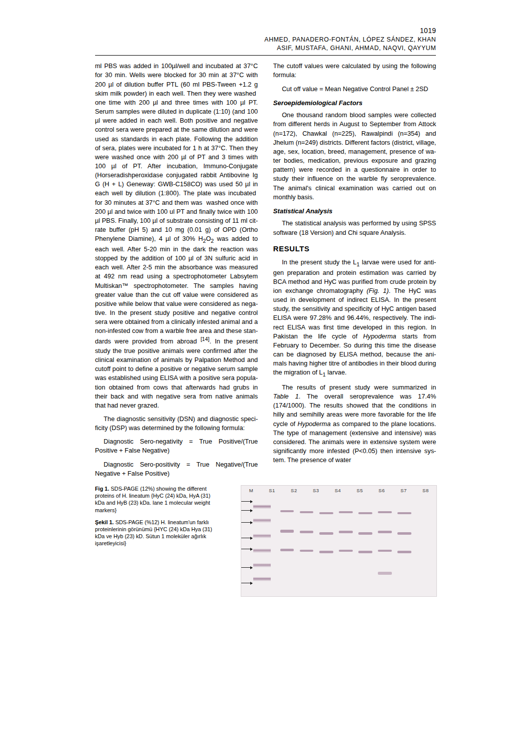1019
Ahmed, Panadero-Fontán, López Sández, Khan
Asif, Mustafa, Ghani, Ahmad, Naqvi, Qayyum
ml PBS was added in 100µl/well and incubated at 37°C for 30 min. Wells were blocked for 30 min at 37°C with 200 µl of dilution buffer PTL (60 ml PBS-Tween +1.2 g skim milk powder) in each well. Then they were washed one time with 200 µl and three times with 100 µl PT. Serum samples were diluted in duplicate (1:10) (and 100 µl were added in each well. Both positive and negative control sera were prepared at the same dilution and were used as standards in each plate. Following the addition of sera, plates were incubated for 1 h at 37°C. Then they were washed once with 200 µl of PT and 3 times with 100 µl of PT. After incubation, Immuno-Conjugate (Horseradishperoxidase conjugated rabbit Antibovine Ig G (H + L) Geneway: GWB-C158CO) was used 50 µl in each well by dilution (1:800). The plate was incubated for 30 minutes at 37°C and them was washed once with 200 µl and twice with 100 ul PT and finally twice with 100 µl PBS. Finally, 100 µl of substrate consisting of 11 ml citrate buffer (pH 5) and 10 mg (0.01 g) of OPD (Ortho Phenylene Diamine), 4 µl of 30% H2O2 was added to each well. After 5-20 min in the dark the reaction was stopped by the addition of 100 µl of 3N sulfuric acid in each well. After 2-5 min the absorbance was measured at 492 nm read using a spectrophotometer Labsytem Multiskan™ spectrophotometer. The samples having greater value than the cut off value were considered as positive while below that value were considered as negative. In the present study positive and negative control sera were obtained from a clinically infested animal and a non-infested cow from a warble free area and these standards were provided from abroad [14]. In the present study the true positive animals were confirmed after the clinical examination of animals by Palpation Method and cutoff point to define a positive or negative serum sample was established using ELISA with a positive sera population obtained from cows that afterwards had grubs in their back and with negative sera from native animals that had never grazed.
The diagnostic sensitivity (DSN) and diagnostic specificity (DSP) was determined by the following formula:
Diagnostic Sero-negativity = True Positive/(True Positive + False Negative)
Diagnostic Sero-positivity = True Negative/(True Negative + False Positive)
The cutoff values were calculated by using the following formula:
Cut off value = Mean Negative Control Panel ± 2SD
Seroepidemiological Factors
One thousand random blood samples were collected from different herds in August to September from Attock (n=172), Chawkal (n=225), Rawalpindi (n=354) and Jhelum (n=249) districts. Different factors (district, village, age, sex, location, breed, management, presence of water bodies, medication, previous exposure and grazing pattern) were recorded in a questionnaire in order to study their influence on the warble fly seroprevalence. The animal's clinical examination was carried out on monthly basis.
Statistical Analysis
The statistical analysis was performed by using SPSS software (18 Version) and Chi square Analysis.
Results
In the present study the L1 larvae were used for antigen preparation and protein estimation was carried by BCA method and HyC was purified from crude protein by ion exchange chromatography (Fig. 1). The HyC was used in development of indirect ELISA. In the present study, the sensitivity and specificity of HyC antigen based ELISA were 97.28% and 96.44%, respectively. The indirect ELISA was first time developed in this region. In Pakistan the life cycle of Hypoderma starts from February to December. So during this time the disease can be diagnosed by ELISA method, because the animals having higher titre of antibodies in their blood during the migration of L1 larvae.
The results of present study were summarized in Table 1. The overall seroprevalence was 17.4% (174/1000). The results showed that the conditions in hilly and semihilly areas were more favorable for the life cycle of Hypoderma as compared to the plane locations. The type of management (extensive and intensive) was considered. The animals were in extensive system were significantly more infested (P<0.05) then intensive system. The presence of water
Fig 1. SDS-PAGE (12%) showing the different proteins of H. lineatum {HyC (24) kDa, HyA (31) kDa and HyB (23) kDa. lane 1 molecular weight markers}
Şekil 1. SDS-PAGE (%12) H. lineatum'un farklı proteinlerinin görünümü {HYC (24) kDa Hya (31) kDa ve Hyb (23) kD. Sütun 1 moleküler ağırlık işaretleyicisi}
MS1 S2 S3 S4 S5 S6 S7 S8
56
45
36
29
24
20
14